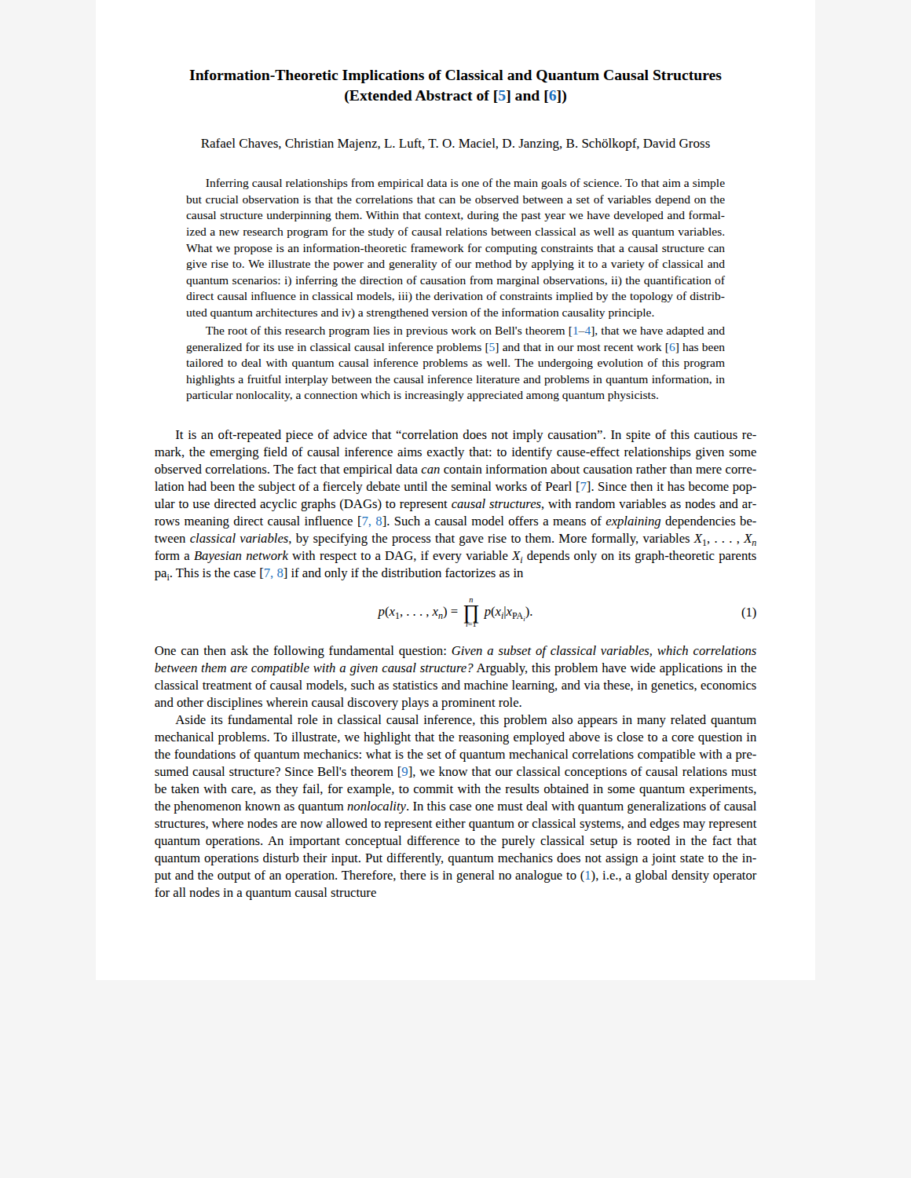Information-Theoretic Implications of Classical and Quantum Causal Structures (Extended Abstract of [5] and [6])
Rafael Chaves, Christian Majenz, L. Luft, T. O. Maciel, D. Janzing, B. Schölkopf, David Gross
Inferring causal relationships from empirical data is one of the main goals of science. To that aim a simple but crucial observation is that the correlations that can be observed between a set of variables depend on the causal structure underpinning them. Within that context, during the past year we have developed and formalized a new research program for the study of causal relations between classical as well as quantum variables. What we propose is an information-theoretic framework for computing constraints that a causal structure can give rise to. We illustrate the power and generality of our method by applying it to a variety of classical and quantum scenarios: i) inferring the direction of causation from marginal observations, ii) the quantification of direct causal influence in classical models, iii) the derivation of constraints implied by the topology of distributed quantum architectures and iv) a strengthened version of the information causality principle.
The root of this research program lies in previous work on Bell's theorem [1–4], that we have adapted and generalized for its use in classical causal inference problems [5] and that in our most recent work [6] has been tailored to deal with quantum causal inference problems as well. The undergoing evolution of this program highlights a fruitful interplay between the causal inference literature and problems in quantum information, in particular nonlocality, a connection which is increasingly appreciated among quantum physicists.
It is an oft-repeated piece of advice that “correlation does not imply causation”. In spite of this cautious remark, the emerging field of causal inference aims exactly that: to identify cause-effect relationships given some observed correlations. The fact that empirical data can contain information about causation rather than mere correlation had been the subject of a fiercely debate until the seminal works of Pearl [7]. Since then it has become popular to use directed acyclic graphs (DAGs) to represent causal structures, with random variables as nodes and arrows meaning direct causal influence [7, 8]. Such a causal model offers a means of explaining dependencies between classical variables, by specifying the process that gave rise to them. More formally, variables X1, . . . , Xn form a Bayesian network with respect to a DAG, if every variable Xi depends only on its graph-theoretic parents pai. This is the case [7, 8] if and only if the distribution factorizes as in
p(x1, . . . , xn) = n∏i=1 p(xi|xPAi). (1)
One can then ask the following fundamental question: Given a subset of classical variables, which correlations between them are compatible with a given causal structure? Arguably, this problem have wide applications in the classical treatment of causal models, such as statistics and machine learning, and via these, in genetics, economics and other disciplines wherein causal discovery plays a prominent role.
Aside its fundamental role in classical causal inference, this problem also appears in many related quantum mechanical problems. To illustrate, we highlight that the reasoning employed above is close to a core question in the foundations of quantum mechanics: what is the set of quantum mechanical correlations compatible with a presumed causal structure? Since Bell's theorem [9], we know that our classical conceptions of causal relations must be taken with care, as they fail, for example, to commit with the results obtained in some quantum experiments, the phenomenon known as quantum nonlocality. In this case one must deal with quantum generalizations of causal structures, where nodes are now allowed to represent either quantum or classical systems, and edges may represent quantum operations. An important conceptual difference to the purely classical setup is rooted in the fact that quantum operations disturb their input. Put differently, quantum mechanics does not assign a joint state to the input and the output of an operation. Therefore, there is in general no analogue to (1), i.e., a global density operator for all nodes in a quantum causal structure